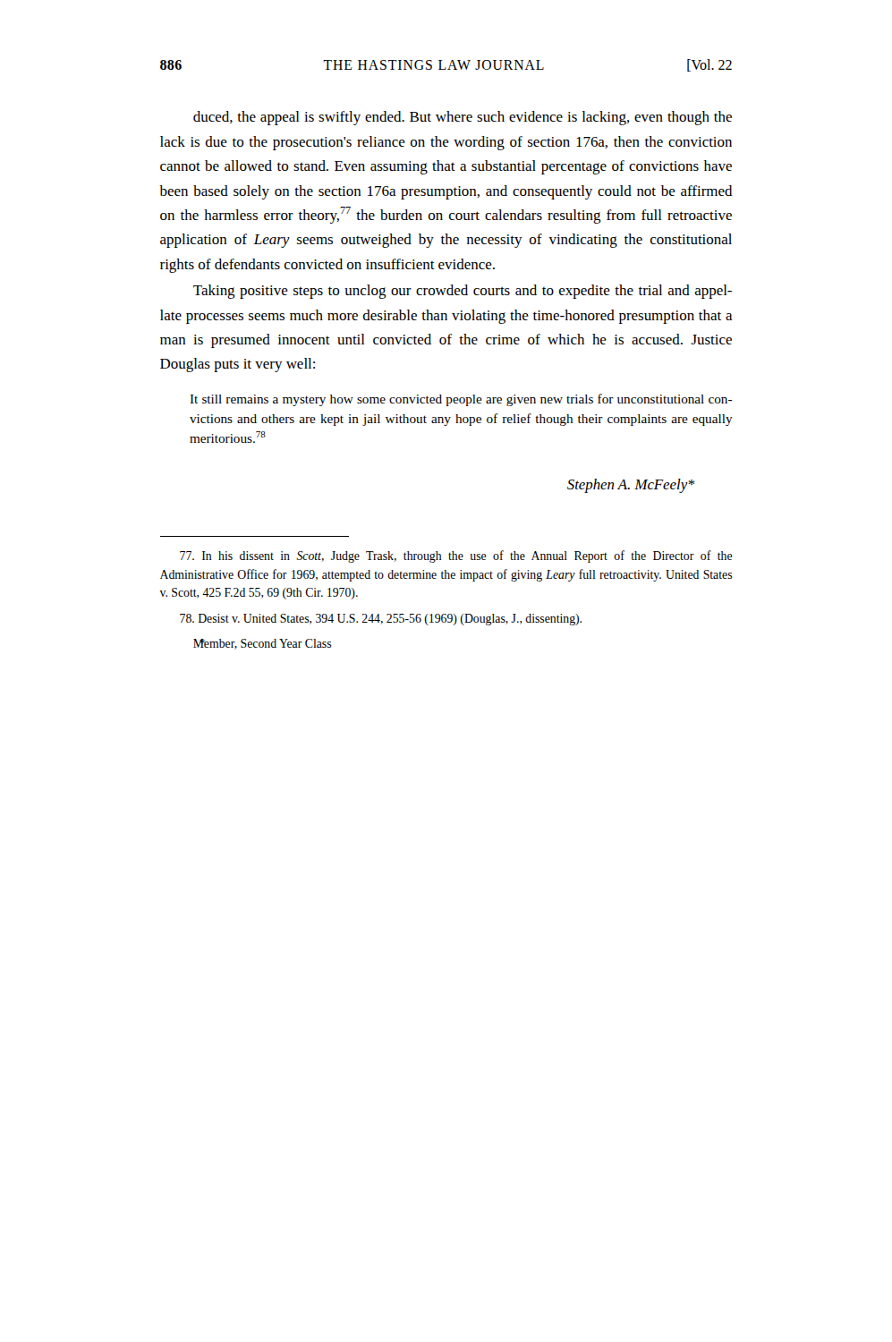886 The Hastings Law Journal [Vol. 22
duced, the appeal is swiftly ended. But where such evidence is lacking, even though the lack is due to the prosecution's reliance on the wording of section 176a, then the conviction cannot be allowed to stand. Even assuming that a substantial percentage of convictions have been based solely on the section 176a presumption, and consequently could not be affirmed on the harmless error theory,77 the burden on court calendars resulting from full retroactive application of Leary seems outweighed by the necessity of vindicating the constitutional rights of defendants convicted on insufficient evidence.
Taking positive steps to unclog our crowded courts and to expedite the trial and appellate processes seems much more desirable than violating the time-honored presumption that a man is presumed innocent until convicted of the crime of which he is accused. Justice Douglas puts it very well:
It still remains a mystery how some convicted people are given new trials for unconstitutional convictions and others are kept in jail without any hope of relief though their complaints are equally meritorious.78
Stephen A. McFeely*
77. In his dissent in Scott, Judge Trask, through the use of the Annual Report of the Director of the Administrative Office for 1969, attempted to determine the impact of giving Leary full retroactivity. United States v. Scott, 425 F.2d 55, 69 (9th Cir. 1970).
78. Desist v. United States, 394 U.S. 244, 255-56 (1969) (Douglas, J., dissenting).
*Member, Second Year Class